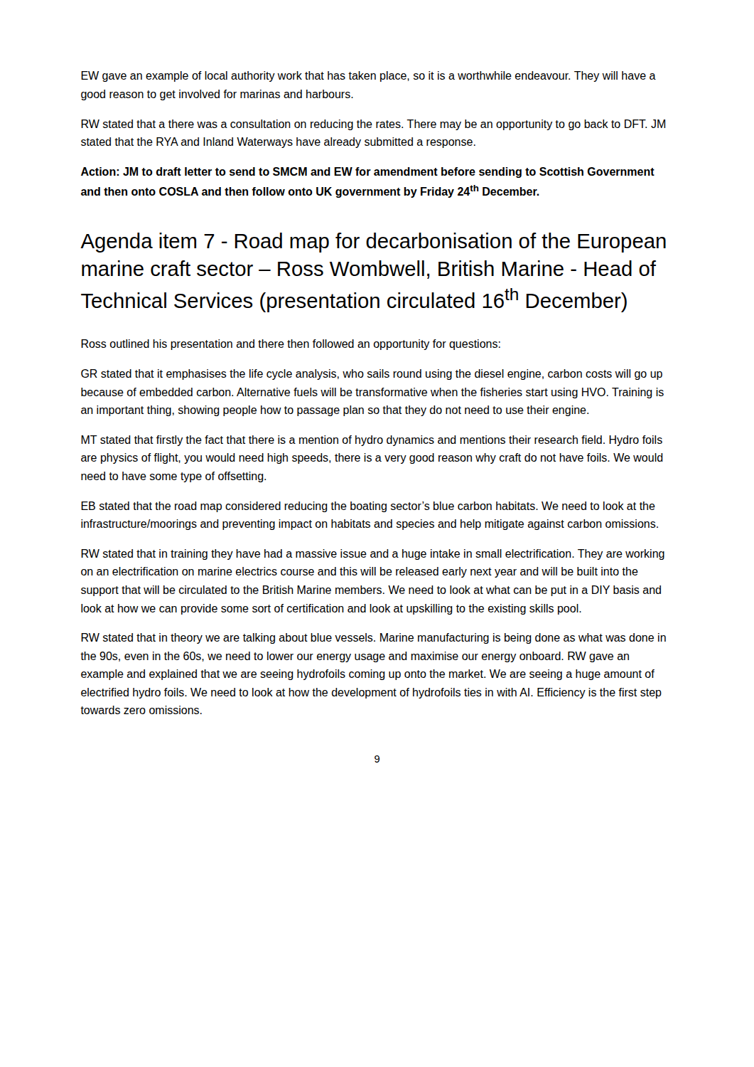EW gave an example of local authority work that has taken place, so it is a worthwhile endeavour. They will have a good reason to get involved for marinas and harbours.
RW stated that a there was a consultation on reducing the rates. There may be an opportunity to go back to DFT. JM stated that the RYA and Inland Waterways have already submitted a response.
Action: JM to draft letter to send to SMCM and EW for amendment before sending to Scottish Government and then onto COSLA and then follow onto UK government by Friday 24th December.
Agenda item 7 - Road map for decarbonisation of the European marine craft sector – Ross Wombwell, British Marine - Head of Technical Services (presentation circulated 16th December)
Ross outlined his presentation and there then followed an opportunity for questions:
GR stated that it emphasises the life cycle analysis, who sails round using the diesel engine, carbon costs will go up because of embedded carbon. Alternative fuels will be transformative when the fisheries start using HVO. Training is an important thing, showing people how to passage plan so that they do not need to use their engine.
MT stated that firstly the fact that there is a mention of hydro dynamics and mentions their research field. Hydro foils are physics of flight, you would need high speeds, there is a very good reason why craft do not have foils. We would need to have some type of offsetting.
EB stated that the road map considered reducing the boating sector’s blue carbon habitats. We need to look at the infrastructure/moorings and preventing impact on habitats and species and help mitigate against carbon omissions.
RW stated that in training they have had a massive issue and a huge intake in small electrification. They are working on an electrification on marine electrics course and this will be released early next year and will be built into the support that will be circulated to the British Marine members. We need to look at what can be put in a DIY basis and look at how we can provide some sort of certification and look at upskilling to the existing skills pool.
RW stated that in theory we are talking about blue vessels. Marine manufacturing is being done as what was done in the 90s, even in the 60s, we need to lower our energy usage and maximise our energy onboard. RW gave an example and explained that we are seeing hydrofoils coming up onto the market. We are seeing a huge amount of electrified hydro foils. We need to look at how the development of hydrofoils ties in with AI. Efficiency is the first step towards zero omissions.
9